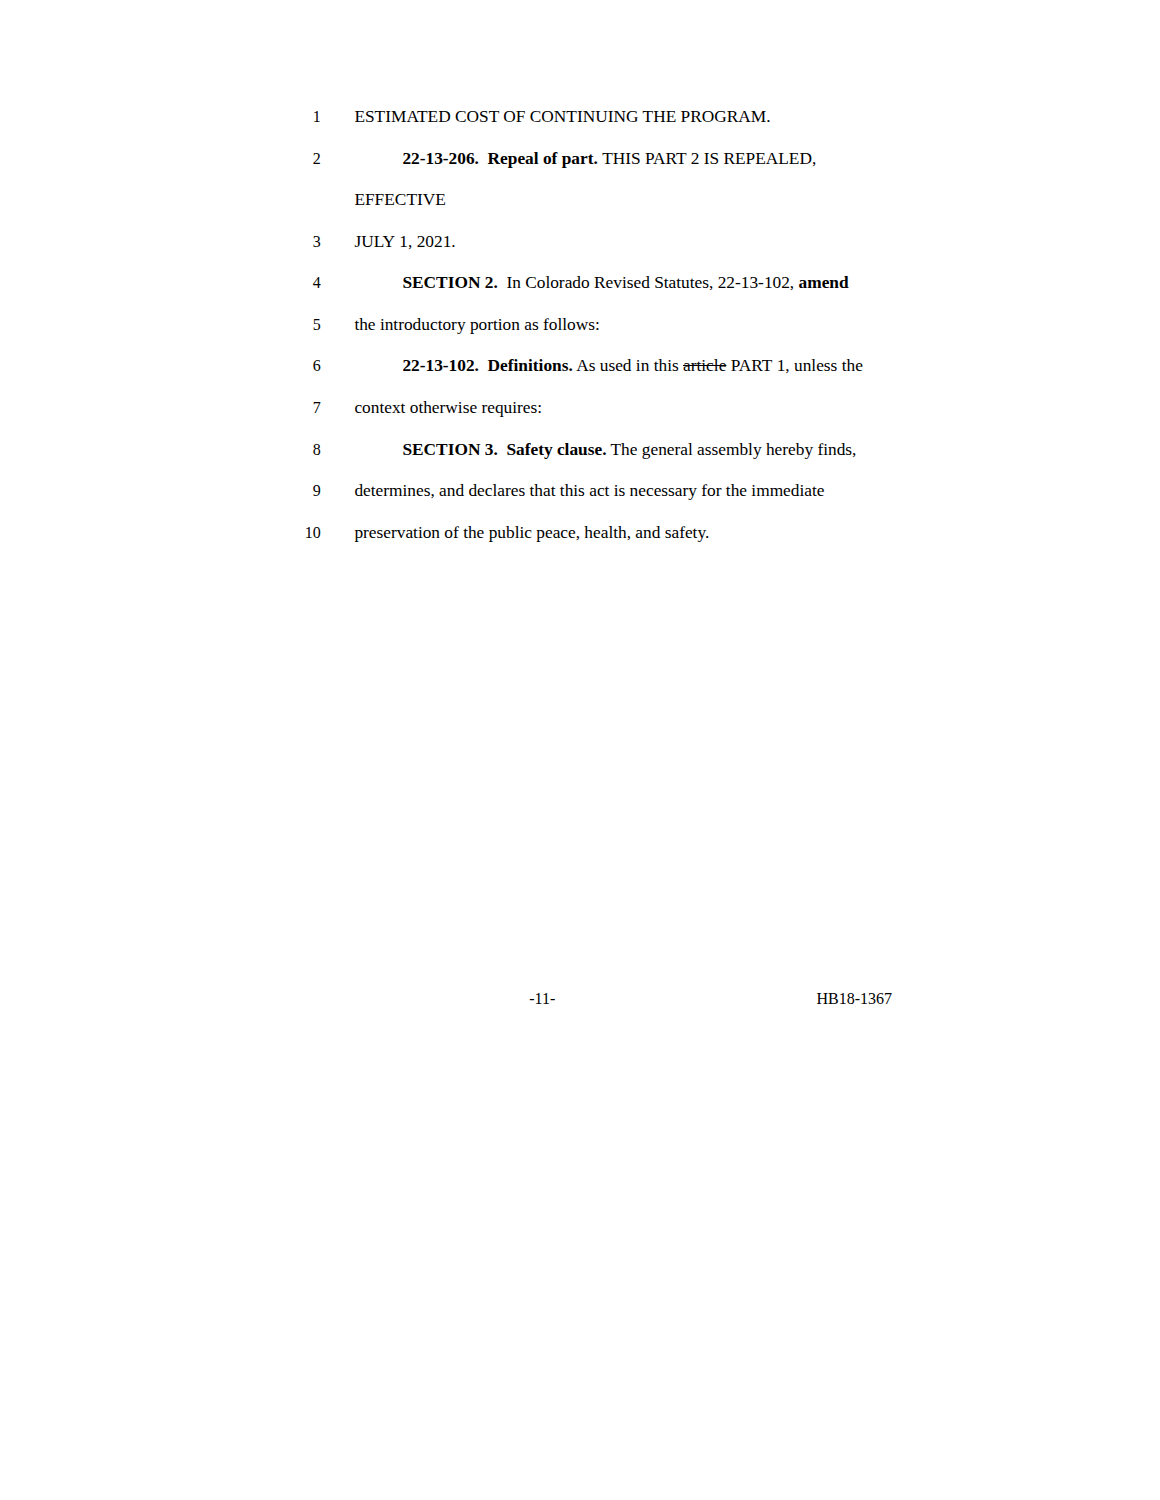1
ESTIMATED COST OF CONTINUING THE PROGRAM.
2
22-13-206. Repeal of part. THIS PART 2 IS REPEALED, EFFECTIVE
3
JULY 1, 2021.
4
SECTION 2. In Colorado Revised Statutes, 22-13-102, amend
5
the introductory portion as follows:
6
22-13-102. Definitions. As used in this article PART 1, unless the
7
context otherwise requires:
8
SECTION 3. Safety clause. The general assembly hereby finds,
9
determines, and declares that this act is necessary for the immediate
10
preservation of the public peace, health, and safety.
-11-
HB18-1367